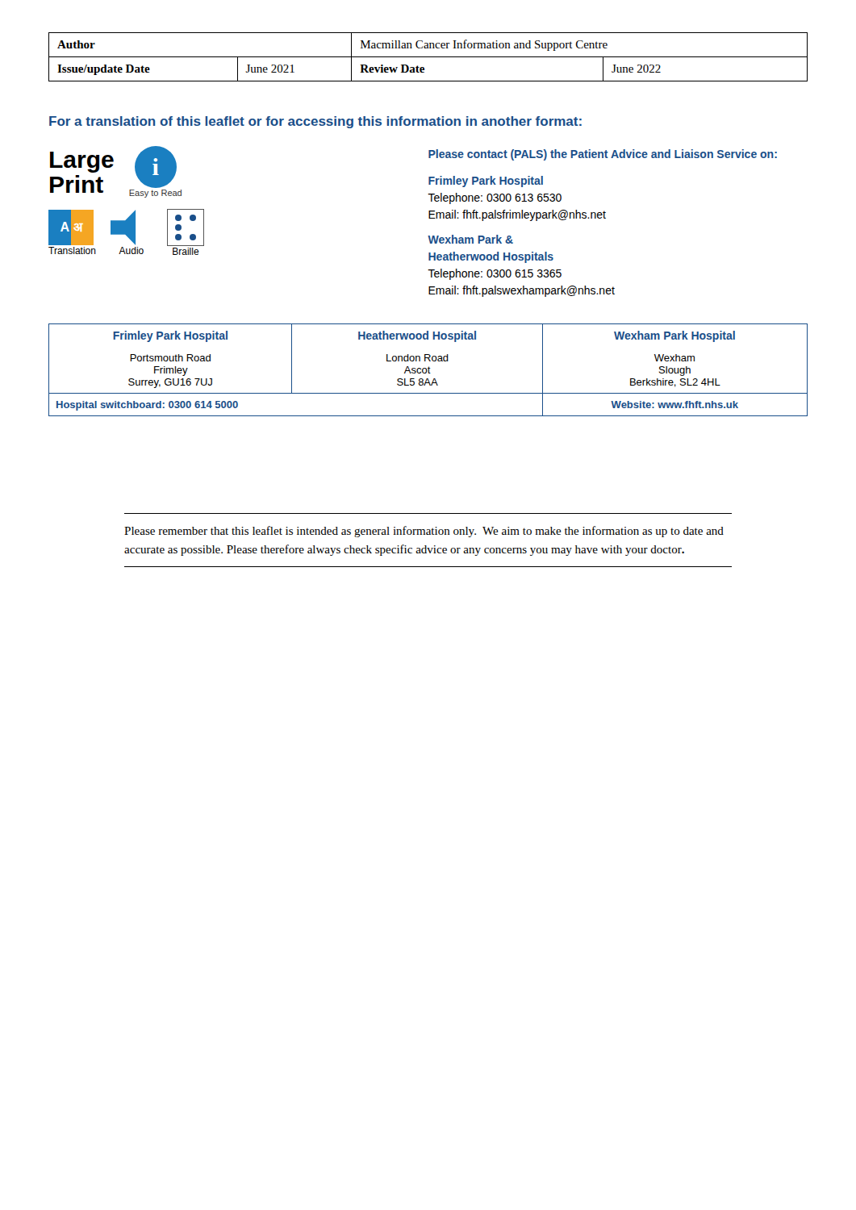| Author | Macmillan Cancer Information and Support Centre |
| Issue/update Date | June 2021 | Review Date | June 2022 |
For a translation of this leaflet or for accessing this information in another format:
Large
Print
i
Easy to Read
A अ
Translation
Audio
Braille
Please contact (PALS) the Patient Advice and Liaison Service on:
Frimley Park Hospital
Telephone: 0300 613 6530
Email: fhft.palsfrimleypark@nhs.net
Wexham Park &
Heatherwood Hospitals
Telephone: 0300 615 3365
Email: fhft.palswexhampark@nhs.net
| Frimley Park Hospital | Heatherwood Hospital | Wexham Park Hospital |
| Portsmouth Road Frimley Surrey, GU16 7UJ | London Road Ascot SL5 8AA | Wexham Slough Berkshire, SL2 4HL |
| Hospital switchboard: 0300 614 5000 | Website: www.fhft.nhs.uk |
Please remember that this leaflet is intended as general information only. We aim to make the information as up to date and accurate as possible. Please therefore always check specific advice or any concerns you may have with your doctor.